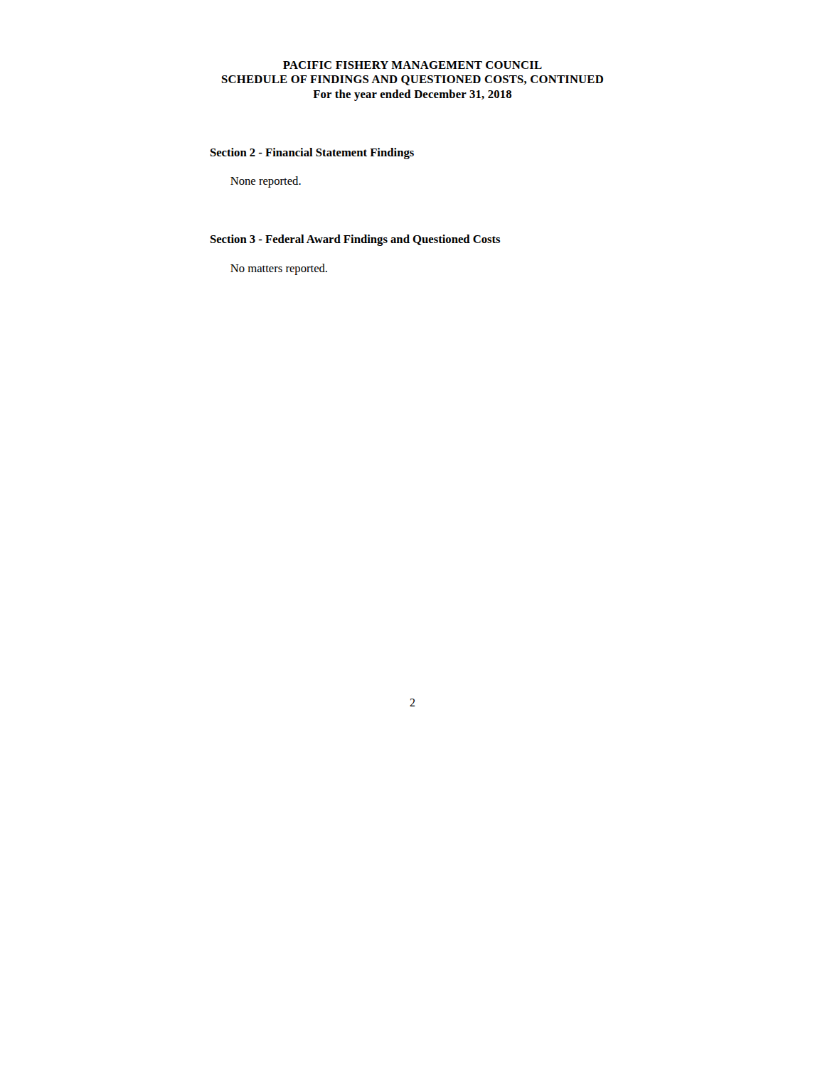PACIFIC FISHERY MANAGEMENT COUNCIL
SCHEDULE OF FINDINGS AND QUESTIONED COSTS, CONTINUED
For the year ended December 31, 2018
Section 2 - Financial Statement Findings
None reported.
Section 3 - Federal Award Findings and Questioned Costs
No matters reported.
2